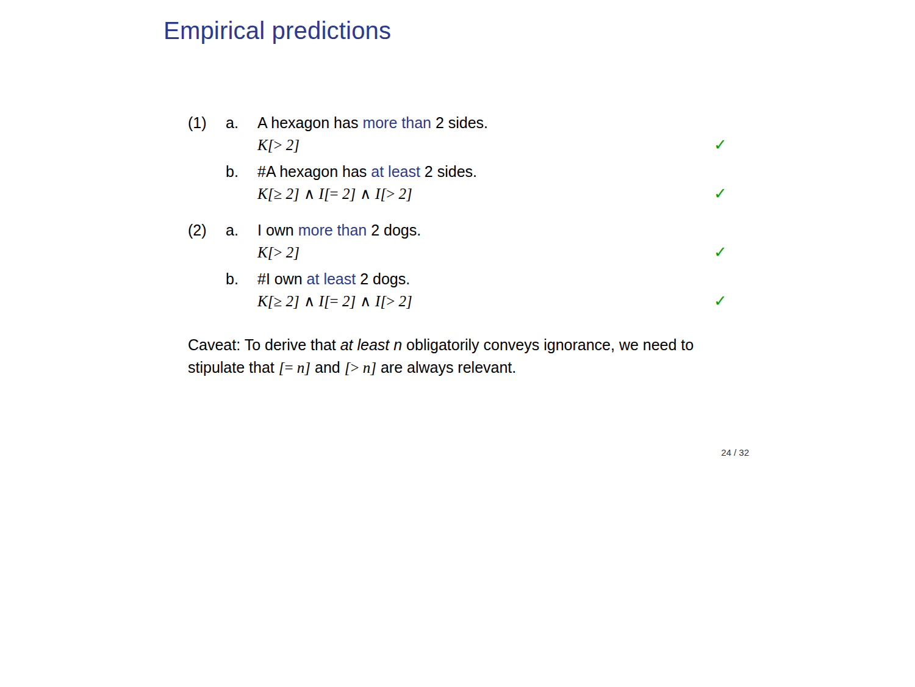Empirical predictions
| (1) | a. | A hexagon has more than 2 sides. | |
| | | K [ > 2] | ✓ |
| | b. | # A hexagon has at least 2 sides. | |
| | | K [ ≥ 2] ∧ I [ = 2] ∧ I [ > 2] | ✓ |
| (2) | a. | I own more than 2 dogs. | |
| | | K [ > 2] | ✓ |
| | b. | # I own at least 2 dogs. | |
| | | K [ ≥ 2] ∧ I [ = 2] ∧ I [ > 2] | ✓ |
Caveat: To derive that at least n obligatorily conveys ignorance, we need to stipulate that [= n] and [> n] are always relevant.
24 / 32